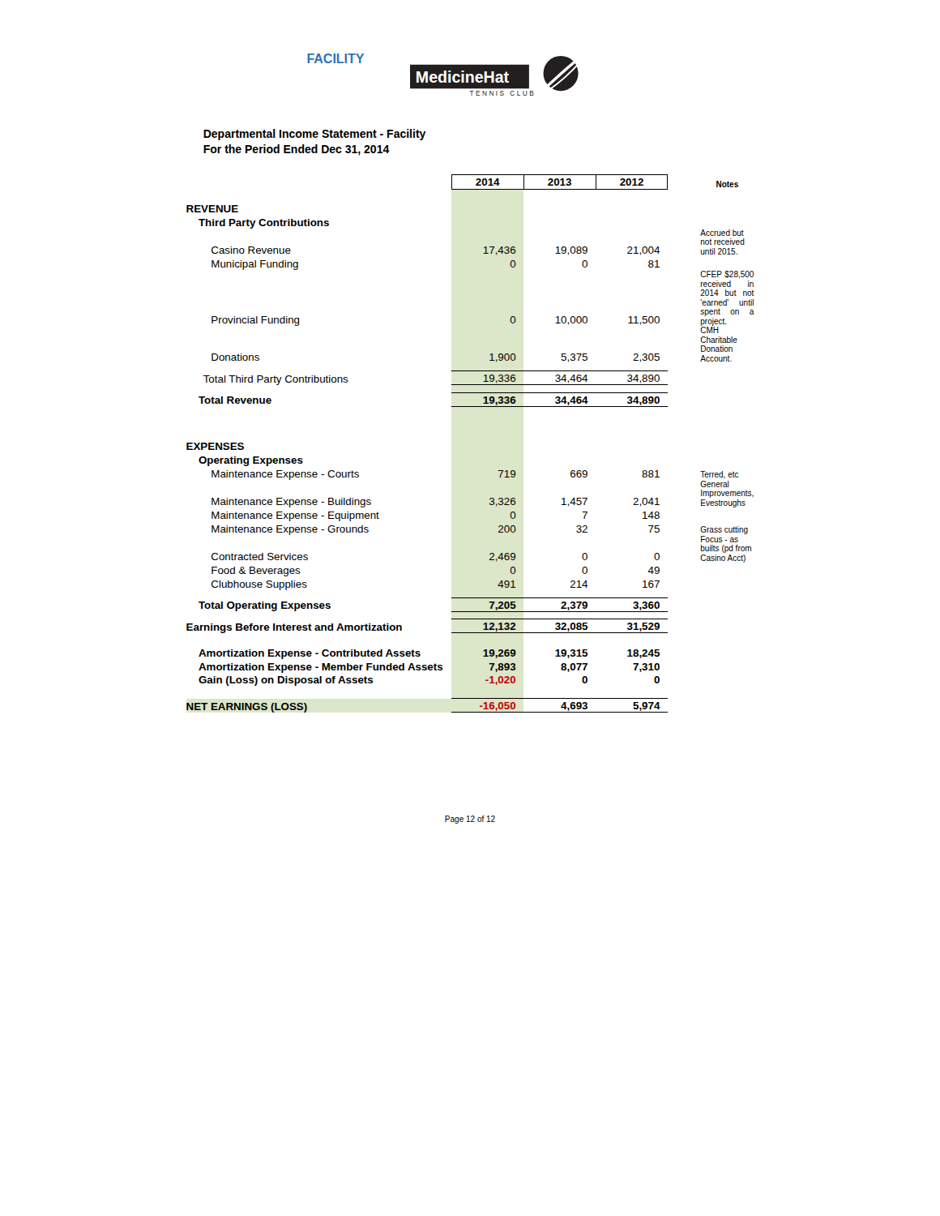FACILITY
Departmental Income Statement - Facility
For the Period Ended Dec 31, 2014
| | 2014 | 2013 | 2012 | | Notes |
| REVENUE | | | | | |
| Third Party Contributions | | | | | |
| Casino Revenue | 17,436 | 19,089 | 21,004 | | Accrued but not received until 2015. |
| Municipal Funding | 0 | 0 | 81 | | |
| Provincial Funding | 0 | 10,000 | 11,500 | | CFEP $28,500 received in 2014 but not 'earned' until spent on a project. |
| Donations | 1,900 | 5,375 | 2,305 | | CMH Charitable Donation Account. |
| Total Third Party Contributions | 19,336 | 34,464 | 34,890 | | |
| Total Revenue | 19,336 | 34,464 | 34,890 | | |
| EXPENSES | | | | | |
| Operating Expenses | | | | | |
| Maintenance Expense - Courts | 719 | 669 | 881 | | Terred, etc |
| Maintenance Expense - Buildings | 3,326 | 1,457 | 2,041 | | General Improvements, Evestroughs |
| Maintenance Expense - Equipment | 0 | 7 | 148 | | |
| Maintenance Expense - Grounds | 200 | 32 | 75 | | Grass cutting |
| Contracted Services | 2,469 | 0 | 0 | | Focus - as builts (pd from Casino Acct) |
| Food & Beverages | 0 | 0 | 49 | | |
| Clubhouse Supplies | 491 | 214 | 167 | | |
| Total Operating Expenses | 7,205 | 2,379 | 3,360 | | |
| Earnings Before Interest and Amortization | 12,132 | 32,085 | 31,529 | | |
| Amortization Expense - Contributed Assets | 19,269 | 19,315 | 18,245 | | |
| Amortization Expense - Member Funded Assets | 7,893 | 8,077 | 7,310 | | |
| Gain (Loss) on Disposal of Assets | -1,020 | 0 | 0 | | |
| NET EARNINGS (LOSS) | -16,050 | 4,693 | 5,974 | | |
Page 12 of 12